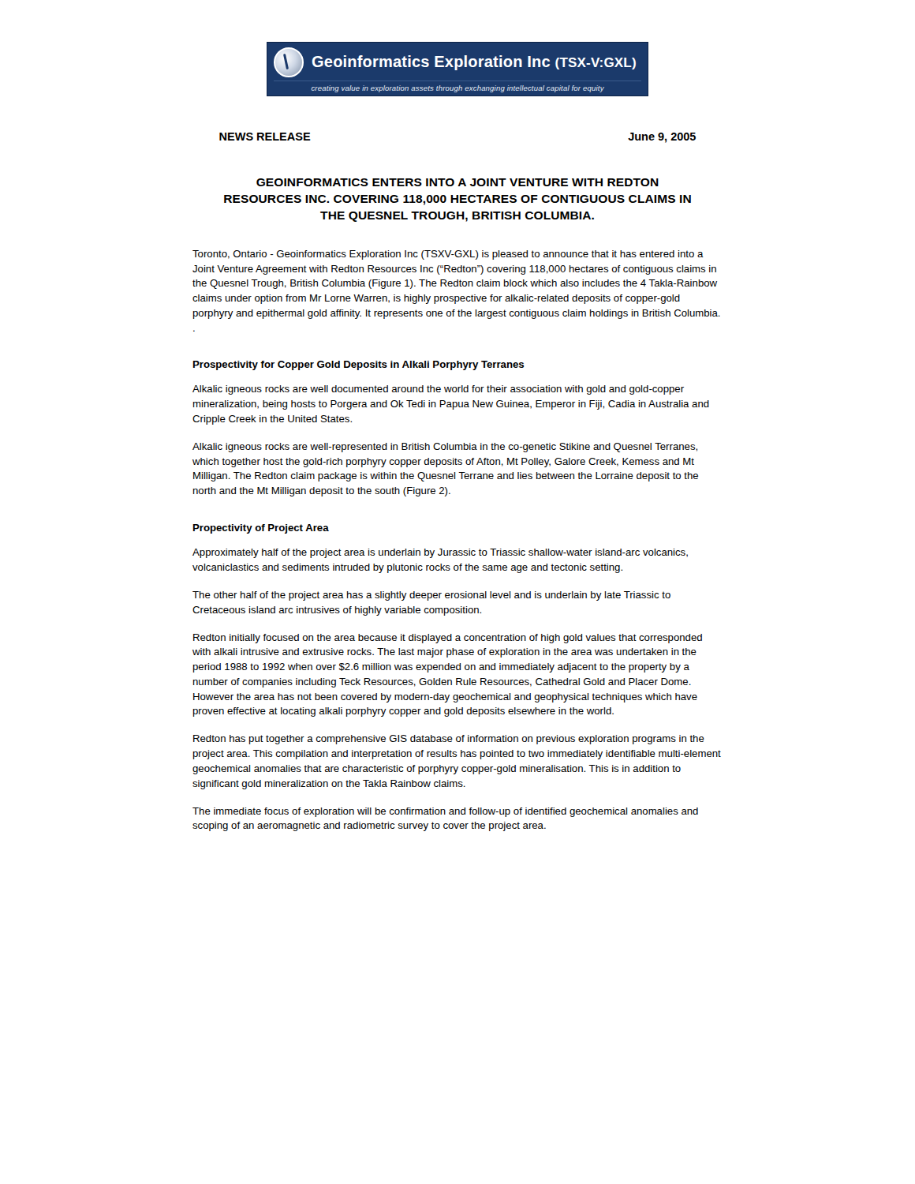Geoinformatics Exploration Inc (TSX-V:GXL)
creating value in exploration assets through exchanging intellectual capital for equity
NEWS RELEASE June 9, 2005
GEOINFORMATICS ENTERS INTO A JOINT VENTURE WITH REDTON
RESOURCES INC. COVERING 118,000 HECTARES OF CONTIGUOUS CLAIMS IN
THE QUESNEL TROUGH, BRITISH COLUMBIA.
Toronto, Ontario - Geoinformatics Exploration Inc (TSXV-GXL) is pleased to announce that it has entered into a Joint Venture Agreement with Redton Resources Inc (“Redton”) covering 118,000 hectares of contiguous claims in the Quesnel Trough, British Columbia (Figure 1). The Redton claim block which also includes the 4 Takla-Rainbow claims under option from Mr Lorne Warren, is highly prospective for alkalic-related deposits of copper-gold porphyry and epithermal gold affinity. It represents one of the largest contiguous claim holdings in British Columbia. .
Prospectivity for Copper Gold Deposits in Alkali Porphyry Terranes
Alkalic igneous rocks are well documented around the world for their association with gold and gold-copper mineralization, being hosts to Porgera and Ok Tedi in Papua New Guinea, Emperor in Fiji, Cadia in Australia and Cripple Creek in the United States.
Alkalic igneous rocks are well-represented in British Columbia in the co-genetic Stikine and Quesnel Terranes, which together host the gold-rich porphyry copper deposits of Afton, Mt Polley, Galore Creek, Kemess and Mt Milligan. The Redton claim package is within the Quesnel Terrane and lies between the Lorraine deposit to the north and the Mt Milligan deposit to the south (Figure 2).
Propectivity of Project Area
Approximately half of the project area is underlain by Jurassic to Triassic shallow-water island-arc volcanics, volcaniclastics and sediments intruded by plutonic rocks of the same age and tectonic setting.
The other half of the project area has a slightly deeper erosional level and is underlain by late Triassic to Cretaceous island arc intrusives of highly variable composition.
Redton initially focused on the area because it displayed a concentration of high gold values that corresponded with alkali intrusive and extrusive rocks. The last major phase of exploration in the area was undertaken in the period 1988 to 1992 when over $2.6 million was expended on and immediately adjacent to the property by a number of companies including Teck Resources, Golden Rule Resources, Cathedral Gold and Placer Dome. However the area has not been covered by modern-day geochemical and geophysical techniques which have proven effective at locating alkali porphyry copper and gold deposits elsewhere in the world.
Redton has put together a comprehensive GIS database of information on previous exploration programs in the project area. This compilation and interpretation of results has pointed to two immediately identifiable multi-element geochemical anomalies that are characteristic of porphyry copper-gold mineralisation. This is in addition to significant gold mineralization on the Takla Rainbow claims.
The immediate focus of exploration will be confirmation and follow-up of identified geochemical anomalies and scoping of an aeromagnetic and radiometric survey to cover the project area.